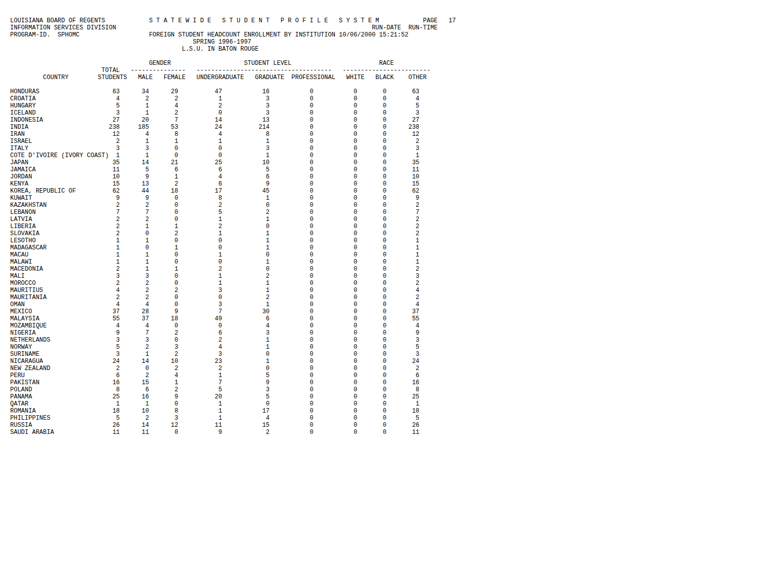LOUISIANA BOARD OF REGENTS S T A T E W I D E S T U D E N T P R O F I L E S Y S T E M PAGE 17 INFORMATION SERVICES DIVISION RUN-DATE RUN-TIME PROGRAM-ID. SPHOMC FOREIGN STUDENT HEADCOUNT ENROLLMENT BY INSTITUTION 10/06/2000 15:21:52 SPRING 1996-1997 L.S.U. IN BATON ROUGE GENDER STUDENT LEVEL RACE TOTAL --------------- ------------------------------------- ------------------------ COUNTRY STUDENTS MALE FEMALE UNDERGRADUATE GRADUATE PROFESSIONAL WHITE BLACK OTHER HONDURAS 63 34 29 47 16 0 0 0 63 CROATIA 4 2 2 1 3 0 0 0 4 HUNGARY 5 1 4 2 3 0 0 0 5 ICELAND 3 1 2 0 3 0 0 0 3 INDONESIA 27 20 7 14 13 0 0 0 27 INDIA 238 185 53 24 214 0 0 0 238 IRAN 12 4 8 4 8 0 0 0 12 ISRAEL 2 1 1 1 1 0 0 0 2 ITALY 3 3 0 0 3 0 0 0 3 COTE D'IVOIRE (IVORY COAST) 1 1 0 0 1 0 0 0 1 JAPAN 35 14 21 25 10 0 0 0 35 JAMAICA 11 5 6 6 5 0 0 0 11 JORDAN 10 9 1 4 6 0 0 0 10 KENYA 15 13 2 6 9 0 0 0 15 KOREA, REPUBLIC OF 62 44 18 17 45 0 0 0 62 KUWAIT 9 9 0 8 1 0 0 0 9 KAZAKHSTAN 2 2 0 2 0 0 0 0 2 LEBANON 7 7 0 5 2 0 0 0 7 LATVIA 2 2 0 1 1 0 0 0 2 LIBERIA 2 1 1 2 0 0 0 0 2 SLOVAKIA 2 0 2 1 1 0 0 0 2 LESOTHO 1 1 0 0 1 0 0 0 1 MADAGASCAR 1 0 1 0 1 0 0 0 1 MACAU 1 1 0 1 0 0 0 0 1 MALAWI 1 1 0 0 1 0 0 0 1 MACEDONIA 2 1 1 2 0 0 0 0 2 MALI 3 3 0 1 2 0 0 0 3 MOROCCO 2 2 0 1 1 0 0 0 2 MAURITIUS 4 2 2 3 1 0 0 0 4 MAURITANIA 2 2 0 0 2 0 0 0 2 OMAN 4 4 0 3 1 0 0 0 4 MEXICO 37 28 9 7 30 0 0 0 37 MALAYSIA 55 37 18 49 6 0 0 0 55 MOZAMBIQUE 4 4 0 0 4 0 0 0 4 NIGERIA 9 7 2 6 3 0 0 0 9 NETHERLANDS 3 3 0 2 1 0 0 0 3 NORWAY 5 2 3 4 1 0 0 0 5 SURINAME 3 1 2 3 0 0 0 0 3 NICARAGUA 24 14 10 23 1 0 0 0 24 NEW ZEALAND 2 0 2 2 0 0 0 0 2 PERU 6 2 4 1 5 0 0 0 6 PAKISTAN 16 15 1 7 9 0 0 0 16 POLAND 8 6 2 5 3 0 0 0 8 PANAMA 25 16 9 20 5 0 0 0 25 QATAR 1 1 0 1 0 0 0 0 1 ROMANIA 18 10 8 1 17 0 0 0 18 PHILIPPINES 5 2 3 1 4 0 0 0 5 RUSSIA 26 14 12 11 15 0 0 0 26 SAUDI ARABIA 11 11 0 9 2 0 0 0 11